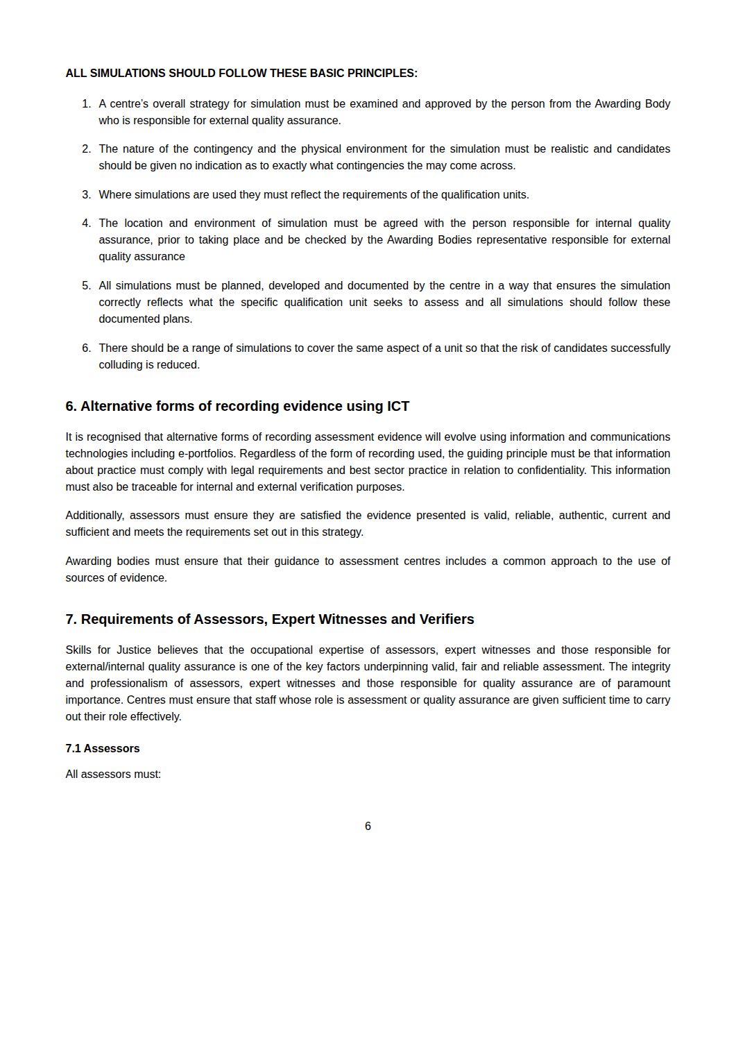ALL SIMULATIONS SHOULD FOLLOW THESE BASIC PRINCIPLES:
A centre’s overall strategy for simulation must be examined and approved by the person from the Awarding Body who is responsible for external quality assurance.
The nature of the contingency and the physical environment for the simulation must be realistic and candidates should be given no indication as to exactly what contingencies the may come across.
Where simulations are used they must reflect the requirements of the qualification units.
The location and environment of simulation must be agreed with the person responsible for internal quality assurance, prior to taking place and be checked by the Awarding Bodies representative responsible for external quality assurance
All simulations must be planned, developed and documented by the centre in a way that ensures the simulation correctly reflects what the specific qualification unit seeks to assess and all simulations should follow these documented plans.
There should be a range of simulations to cover the same aspect of a unit so that the risk of candidates successfully colluding is reduced.
6. Alternative forms of recording evidence using ICT
It is recognised that alternative forms of recording assessment evidence will evolve using information and communications technologies including e-portfolios. Regardless of the form of recording used, the guiding principle must be that information about practice must comply with legal requirements and best sector practice in relation to confidentiality. This information must also be traceable for internal and external verification purposes.
Additionally, assessors must ensure they are satisfied the evidence presented is valid, reliable, authentic, current and sufficient and meets the requirements set out in this strategy.
Awarding bodies must ensure that their guidance to assessment centres includes a common approach to the use of sources of evidence.
7. Requirements of Assessors, Expert Witnesses and Verifiers
Skills for Justice believes that the occupational expertise of assessors, expert witnesses and those responsible for external/internal quality assurance is one of the key factors underpinning valid, fair and reliable assessment. The integrity and professionalism of assessors, expert witnesses and those responsible for quality assurance are of paramount importance. Centres must ensure that staff whose role is assessment or quality assurance are given sufficient time to carry out their role effectively.
7.1 Assessors
All assessors must:
6